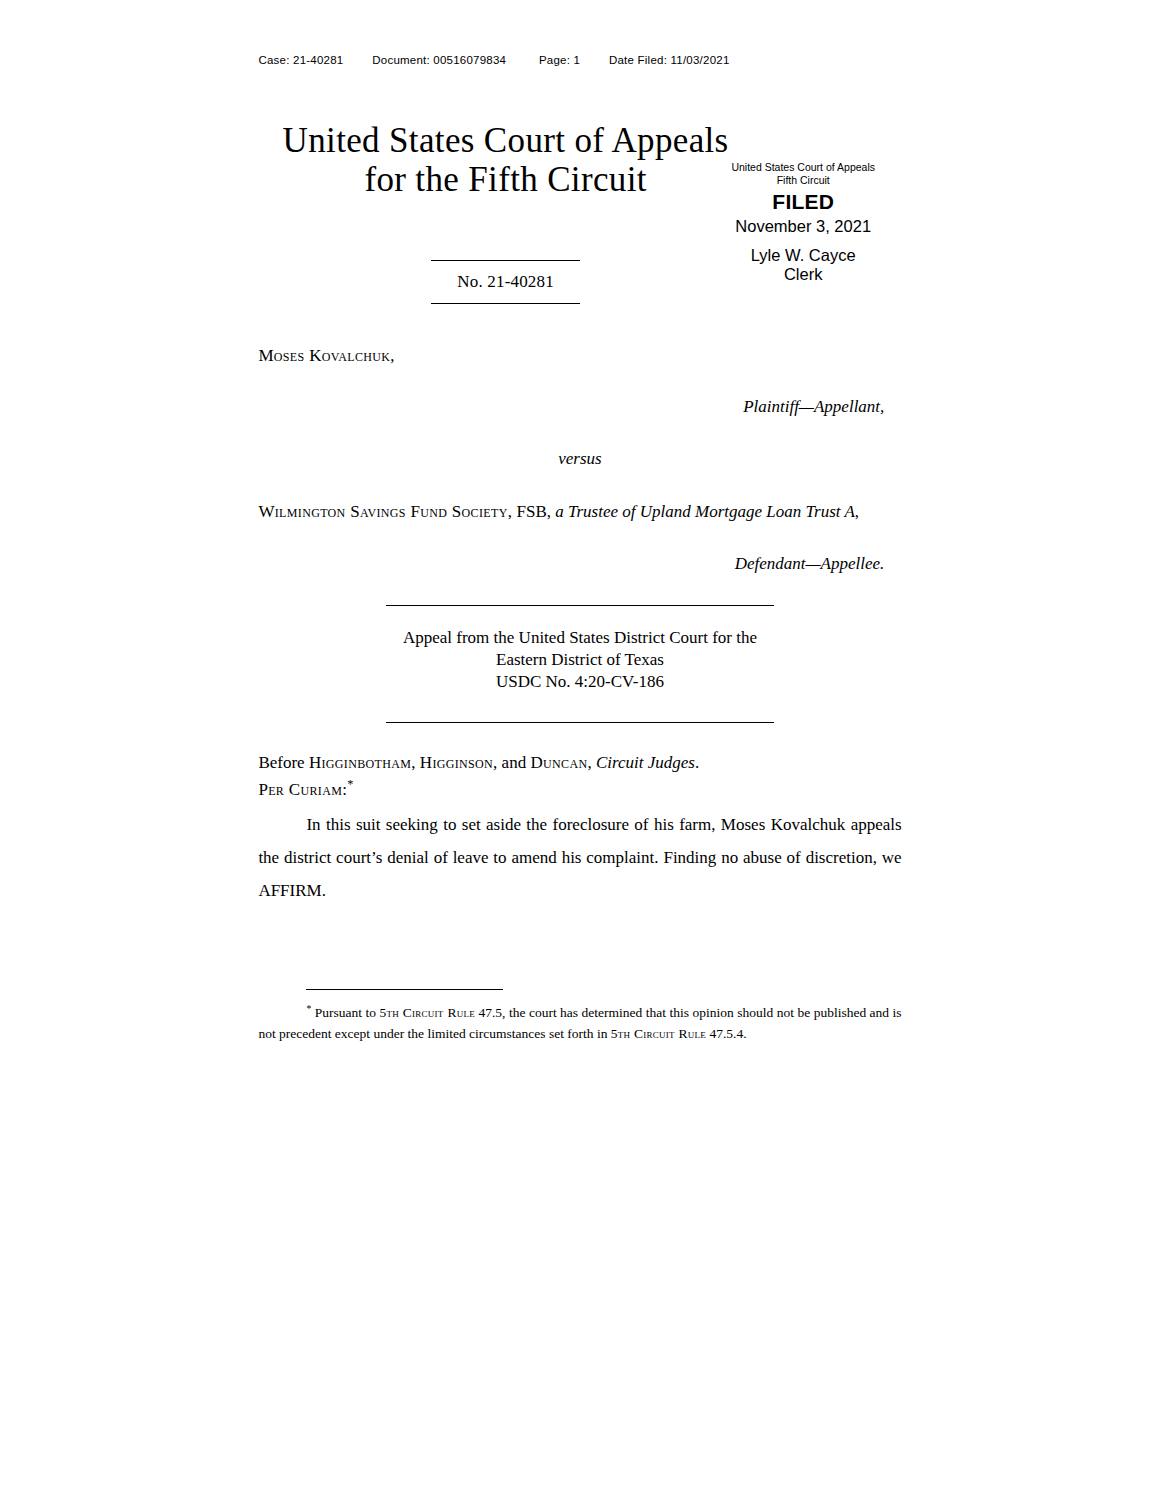Case: 21-40281 Document: 00516079834 Page: 1 Date Filed: 11/03/2021
United States Court of Appeals for the Fifth Circuit
United States Court of Appeals
Fifth Circuit
FILED
November 3, 2021
Lyle W. Cayce
Clerk
No. 21-40281
Moses Kovalchuk,
Plaintiff—Appellant,
versus
Wilmington Savings Fund Society, FSB, a Trustee of Upland Mortgage Loan Trust A,
Defendant—Appellee.
Appeal from the United States District Court for the
Eastern District of Texas
USDC No. 4:20-CV-186
Before Higginbotham, Higginson, and Duncan, Circuit Judges.
Per Curiam:*
In this suit seeking to set aside the foreclosure of his farm, Moses Kovalchuk appeals the district court’s denial of leave to amend his complaint. Finding no abuse of discretion, we AFFIRM.
* Pursuant to 5th Circuit Rule 47.5, the court has determined that this opinion should not be published and is not precedent except under the limited circumstances set forth in 5th Circuit Rule 47.5.4.